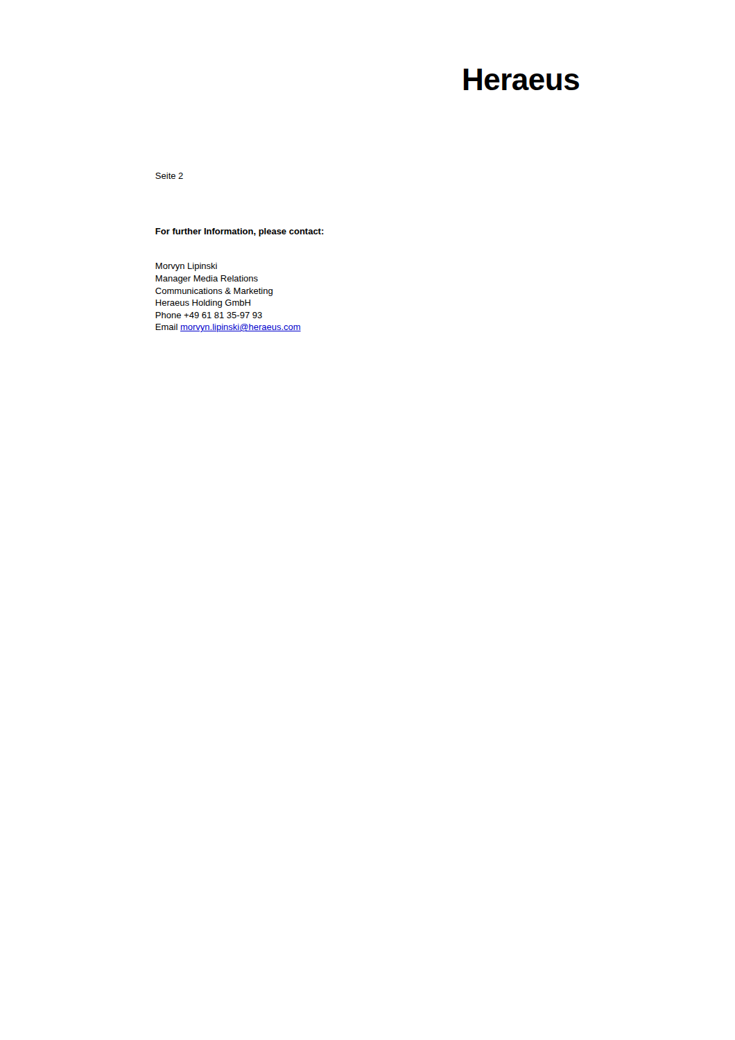Heraeus
Seite 2
For further Information, please contact:
Morvyn Lipinski
Manager Media Relations
Communications & Marketing
Heraeus Holding GmbH
Phone +49 61 81 35-97 93
Email morvyn.lipinski@heraeus.com